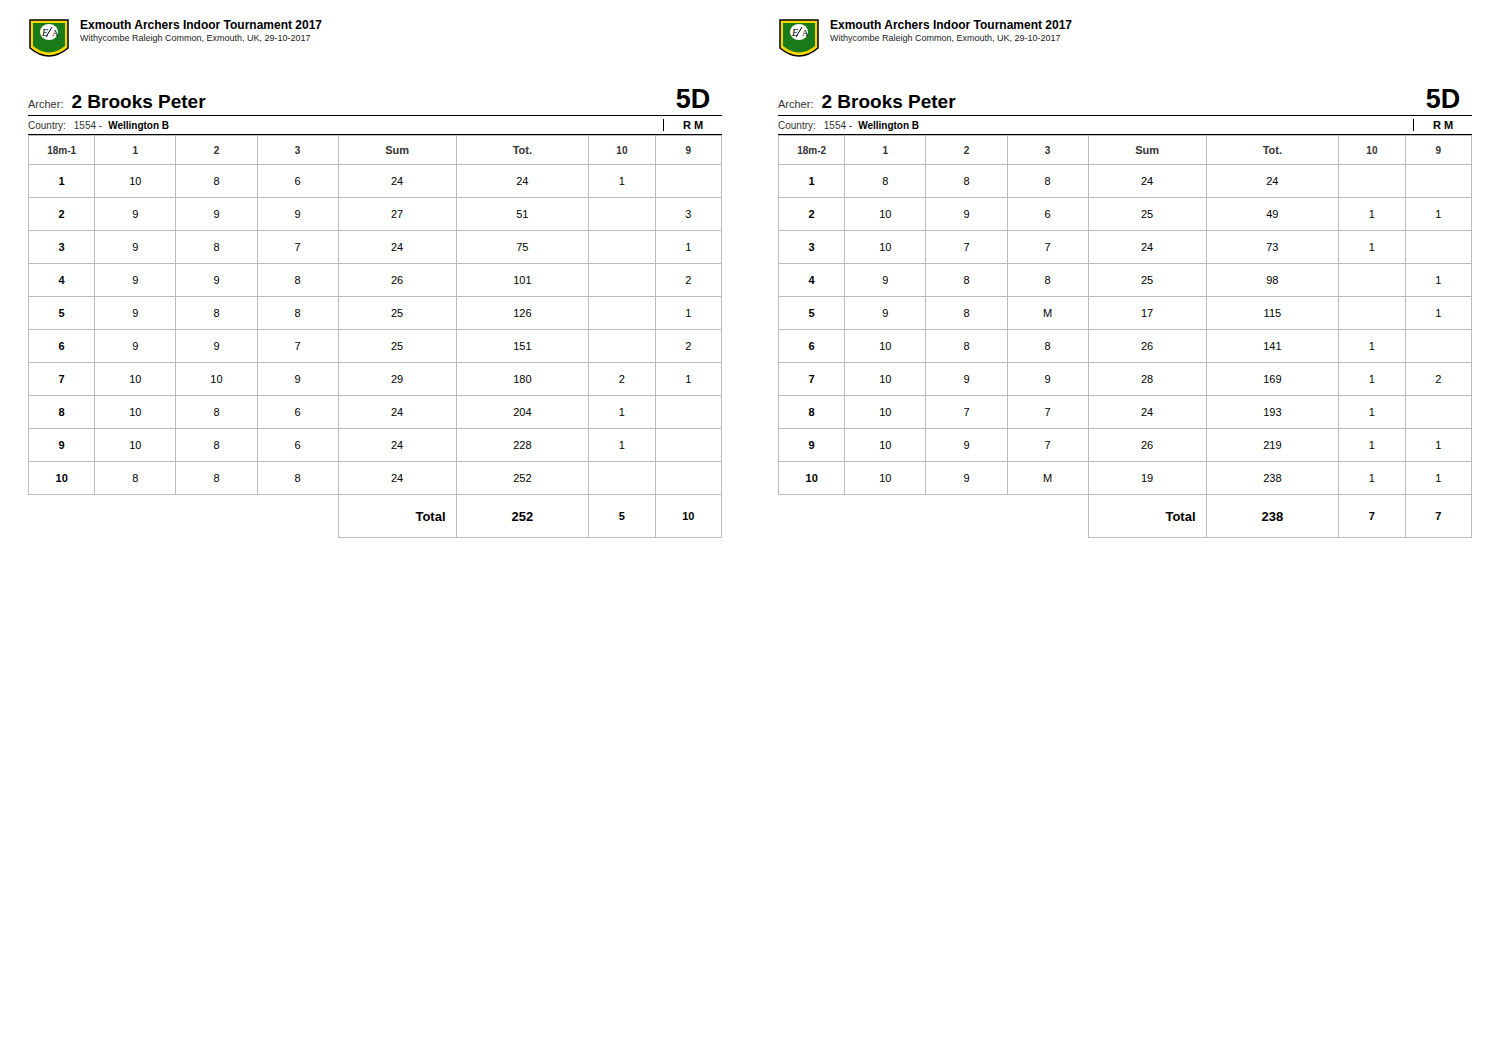E A
Exmouth Archers Indoor Tournament 2017
Withycombe Raleigh Common, Exmouth, UK, 29-10-2017
Archer:
2 Brooks Peter
5D
Country:
1554 -
Wellington B
R M
| 18m-1 | 1 | 2 | 3 | Sum | Tot. | 10 | 9 |
| --- | --- | --- | --- | --- | --- | --- | --- |
| 1 | 10 | 8 | 6 | 24 | 24 | 1 | |
| 2 | 9 | 9 | 9 | 27 | 51 | | 3 |
| 3 | 9 | 8 | 7 | 24 | 75 | | 1 |
| 4 | 9 | 9 | 8 | 26 | 101 | | 2 |
| 5 | 9 | 8 | 8 | 25 | 126 | | 1 |
| 6 | 9 | 9 | 7 | 25 | 151 | | 2 |
| 7 | 10 | 10 | 9 | 29 | 180 | 2 | 1 |
| 8 | 10 | 8 | 6 | 24 | 204 | 1 | |
| 9 | 10 | 8 | 6 | 24 | 228 | 1 | |
| 10 | 8 | 8 | 8 | 24 | 252 | | |
| | Total | 252 | 5 | 10 |
E A
Exmouth Archers Indoor Tournament 2017
Withycombe Raleigh Common, Exmouth, UK, 29-10-2017
Archer:
2 Brooks Peter
5D
Country:
1554 -
Wellington B
R M
| 18m-2 | 1 | 2 | 3 | Sum | Tot. | 10 | 9 |
| --- | --- | --- | --- | --- | --- | --- | --- |
| 1 | 8 | 8 | 8 | 24 | 24 | | |
| 2 | 10 | 9 | 6 | 25 | 49 | 1 | 1 |
| 3 | 10 | 7 | 7 | 24 | 73 | 1 | |
| 4 | 9 | 8 | 8 | 25 | 98 | | 1 |
| 5 | 9 | 8 | M | 17 | 115 | | 1 |
| 6 | 10 | 8 | 8 | 26 | 141 | 1 | |
| 7 | 10 | 9 | 9 | 28 | 169 | 1 | 2 |
| 8 | 10 | 7 | 7 | 24 | 193 | 1 | |
| 9 | 10 | 9 | 7 | 26 | 219 | 1 | 1 |
| 10 | 10 | 9 | M | 19 | 238 | 1 | 1 |
| | Total | 238 | 7 | 7 |